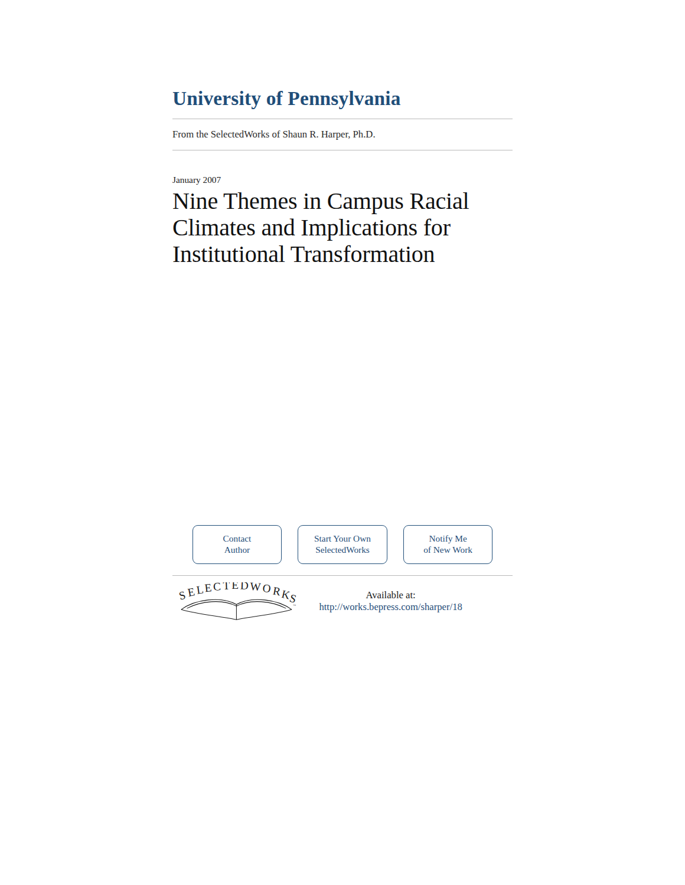University of Pennsylvania
From the SelectedWorks of Shaun R. Harper, Ph.D.
January 2007
Nine Themes in Campus Racial Climates and Implications for Institutional Transformation
Contact Author
Start Your Own SelectedWorks
Notify Me of New Work
S E L E C T E D W O R K S ™
Available at: http://works.bepress.com/sharper/18